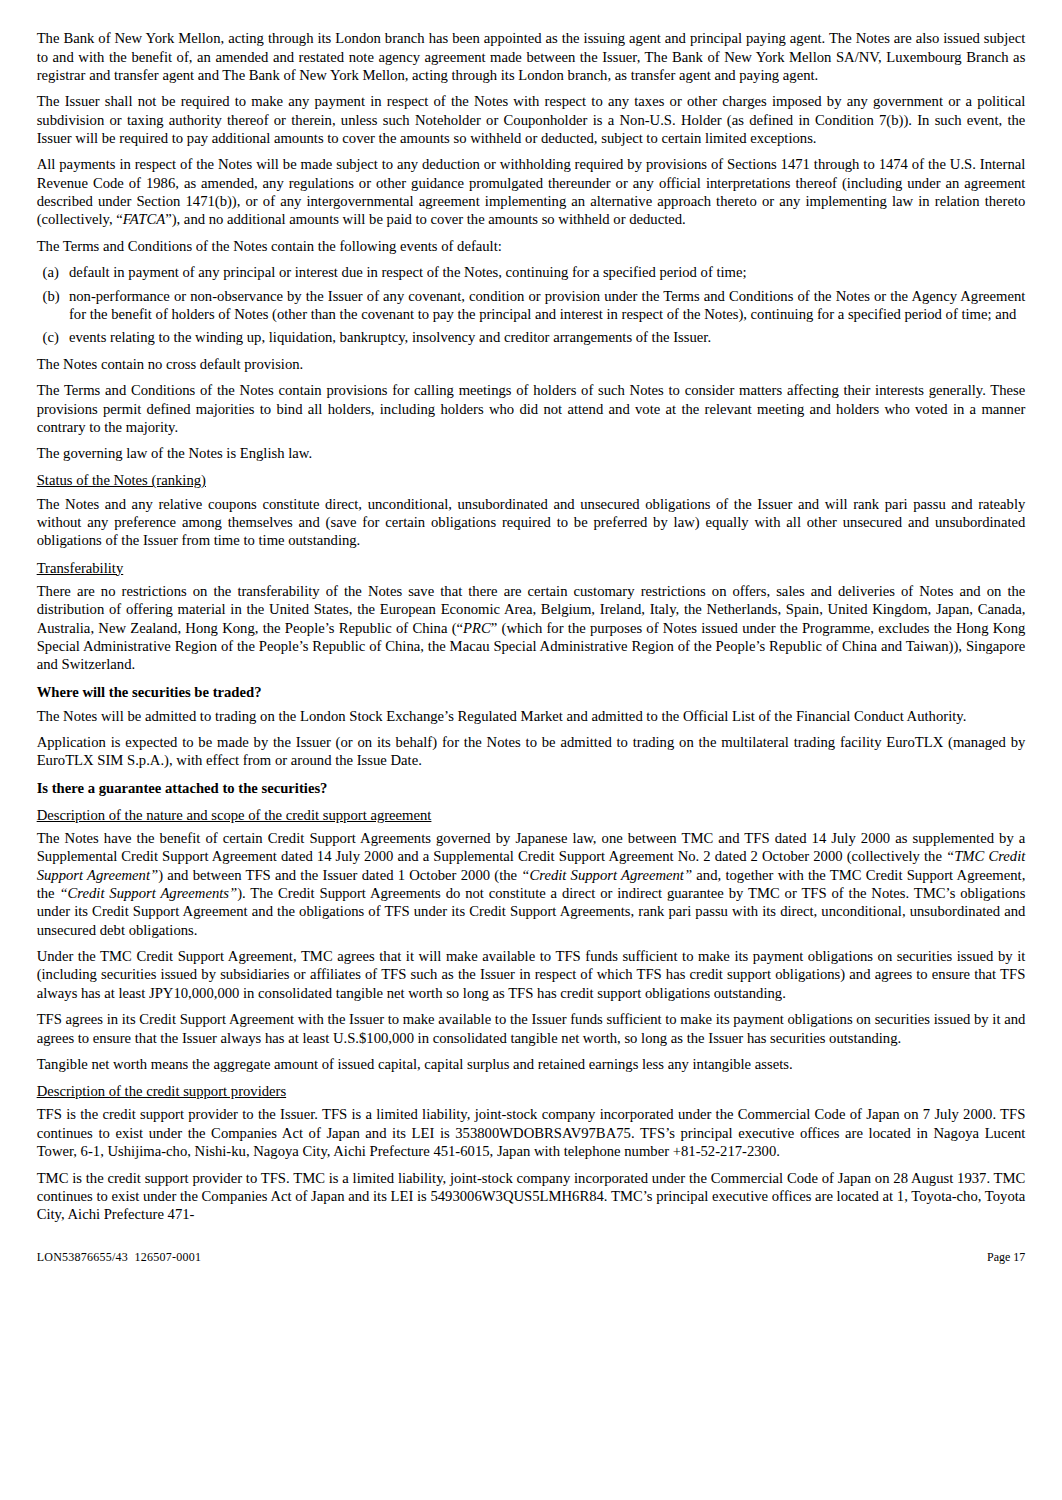The Bank of New York Mellon, acting through its London branch has been appointed as the issuing agent and principal paying agent. The Notes are also issued subject to and with the benefit of, an amended and restated note agency agreement made between the Issuer, The Bank of New York Mellon SA/NV, Luxembourg Branch as registrar and transfer agent and The Bank of New York Mellon, acting through its London branch, as transfer agent and paying agent.
The Issuer shall not be required to make any payment in respect of the Notes with respect to any taxes or other charges imposed by any government or a political subdivision or taxing authority thereof or therein, unless such Noteholder or Couponholder is a Non-U.S. Holder (as defined in Condition 7(b)). In such event, the Issuer will be required to pay additional amounts to cover the amounts so withheld or deducted, subject to certain limited exceptions.
All payments in respect of the Notes will be made subject to any deduction or withholding required by provisions of Sections 1471 through to 1474 of the U.S. Internal Revenue Code of 1986, as amended, any regulations or other guidance promulgated thereunder or any official interpretations thereof (including under an agreement described under Section 1471(b)), or of any intergovernmental agreement implementing an alternative approach thereto or any implementing law in relation thereto (collectively, “FATCA”), and no additional amounts will be paid to cover the amounts so withheld or deducted.
The Terms and Conditions of the Notes contain the following events of default:
(a) default in payment of any principal or interest due in respect of the Notes, continuing for a specified period of time;
(b) non-performance or non-observance by the Issuer of any covenant, condition or provision under the Terms and Conditions of the Notes or the Agency Agreement for the benefit of holders of Notes (other than the covenant to pay the principal and interest in respect of the Notes), continuing for a specified period of time; and
(c) events relating to the winding up, liquidation, bankruptcy, insolvency and creditor arrangements of the Issuer.
The Notes contain no cross default provision.
The Terms and Conditions of the Notes contain provisions for calling meetings of holders of such Notes to consider matters affecting their interests generally. These provisions permit defined majorities to bind all holders, including holders who did not attend and vote at the relevant meeting and holders who voted in a manner contrary to the majority.
The governing law of the Notes is English law.
Status of the Notes (ranking)
The Notes and any relative coupons constitute direct, unconditional, unsubordinated and unsecured obligations of the Issuer and will rank pari passu and rateably without any preference among themselves and (save for certain obligations required to be preferred by law) equally with all other unsecured and unsubordinated obligations of the Issuer from time to time outstanding.
Transferability
There are no restrictions on the transferability of the Notes save that there are certain customary restrictions on offers, sales and deliveries of Notes and on the distribution of offering material in the United States, the European Economic Area, Belgium, Ireland, Italy, the Netherlands, Spain, United Kingdom, Japan, Canada, Australia, New Zealand, Hong Kong, the People’s Republic of China (“PRC” (which for the purposes of Notes issued under the Programme, excludes the Hong Kong Special Administrative Region of the People’s Republic of China, the Macau Special Administrative Region of the People’s Republic of China and Taiwan)), Singapore and Switzerland.
Where will the securities be traded?
The Notes will be admitted to trading on the London Stock Exchange’s Regulated Market and admitted to the Official List of the Financial Conduct Authority.
Application is expected to be made by the Issuer (or on its behalf) for the Notes to be admitted to trading on the multilateral trading facility EuroTLX (managed by EuroTLX SIM S.p.A.), with effect from or around the Issue Date.
Is there a guarantee attached to the securities?
Description of the nature and scope of the credit support agreement
The Notes have the benefit of certain Credit Support Agreements governed by Japanese law, one between TMC and TFS dated 14 July 2000 as supplemented by a Supplemental Credit Support Agreement dated 14 July 2000 and a Supplemental Credit Support Agreement No. 2 dated 2 October 2000 (collectively the “TMC Credit Support Agreement”) and between TFS and the Issuer dated 1 October 2000 (the “Credit Support Agreement” and, together with the TMC Credit Support Agreement, the “Credit Support Agreements”). The Credit Support Agreements do not constitute a direct or indirect guarantee by TMC or TFS of the Notes. TMC’s obligations under its Credit Support Agreement and the obligations of TFS under its Credit Support Agreements, rank pari passu with its direct, unconditional, unsubordinated and unsecured debt obligations.
Under the TMC Credit Support Agreement, TMC agrees that it will make available to TFS funds sufficient to make its payment obligations on securities issued by it (including securities issued by subsidiaries or affiliates of TFS such as the Issuer in respect of which TFS has credit support obligations) and agrees to ensure that TFS always has at least JPY10,000,000 in consolidated tangible net worth so long as TFS has credit support obligations outstanding.
TFS agrees in its Credit Support Agreement with the Issuer to make available to the Issuer funds sufficient to make its payment obligations on securities issued by it and agrees to ensure that the Issuer always has at least U.S.$100,000 in consolidated tangible net worth, so long as the Issuer has securities outstanding.
Tangible net worth means the aggregate amount of issued capital, capital surplus and retained earnings less any intangible assets.
Description of the credit support providers
TFS is the credit support provider to the Issuer. TFS is a limited liability, joint-stock company incorporated under the Commercial Code of Japan on 7 July 2000. TFS continues to exist under the Companies Act of Japan and its LEI is 353800WDOBRSAV97BA75. TFS’s principal executive offices are located in Nagoya Lucent Tower, 6-1, Ushijima-cho, Nishi-ku, Nagoya City, Aichi Prefecture 451-6015, Japan with telephone number +81-52-217-2300.
TMC is the credit support provider to TFS. TMC is a limited liability, joint-stock company incorporated under the Commercial Code of Japan on 28 August 1937. TMC continues to exist under the Companies Act of Japan and its LEI is 5493006W3QUS5LMH6R84. TMC’s principal executive offices are located at 1, Toyota-cho, Toyota City, Aichi Prefecture 471-
LON53876655/43 126507-0001
Page 17